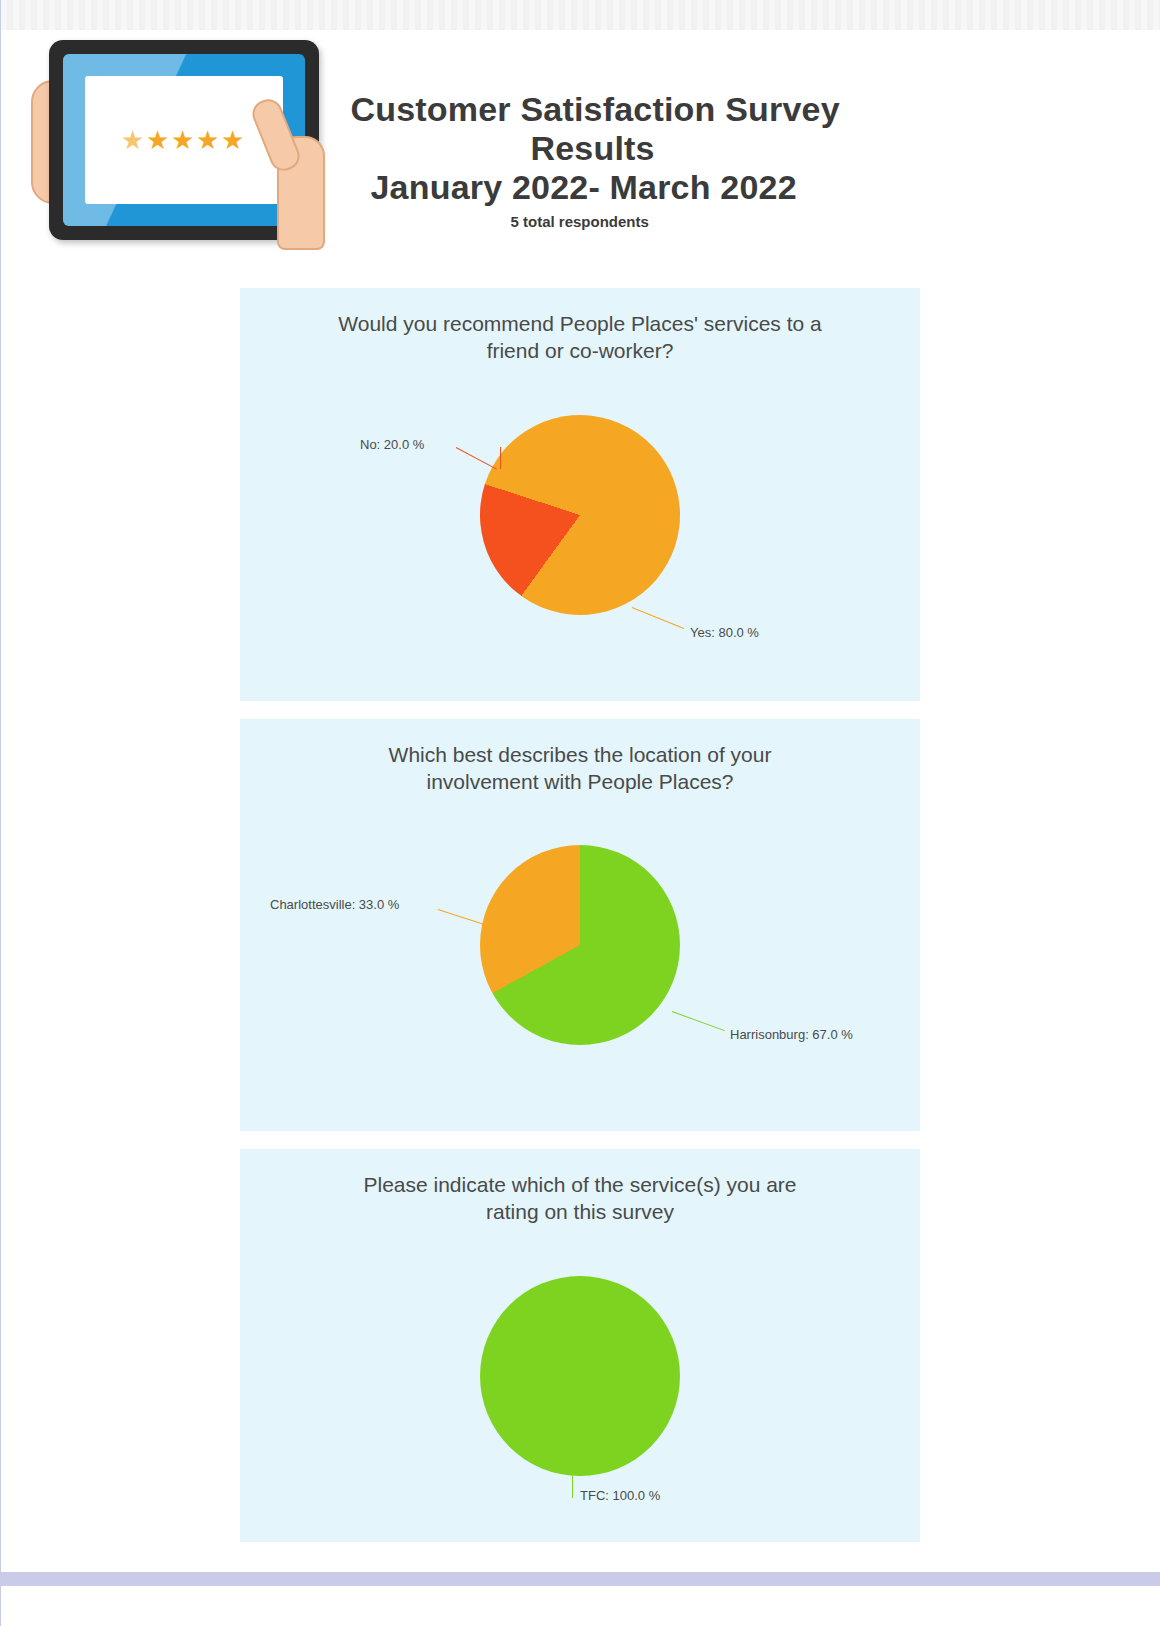★★★★★
Customer Satisfaction Survey Results January 2022- March 2022
5 total respondents
Would you recommend People Places' services to a
friend or co-worker?
No: 20.0 %
Yes: 80.0 %
Which best describes the location of your
involvement with People Places?
Charlottesville: 33.0 %
Harrisonburg: 67.0 %
Please indicate which of the service(s) you are
rating on this survey
TFC: 100.0 %